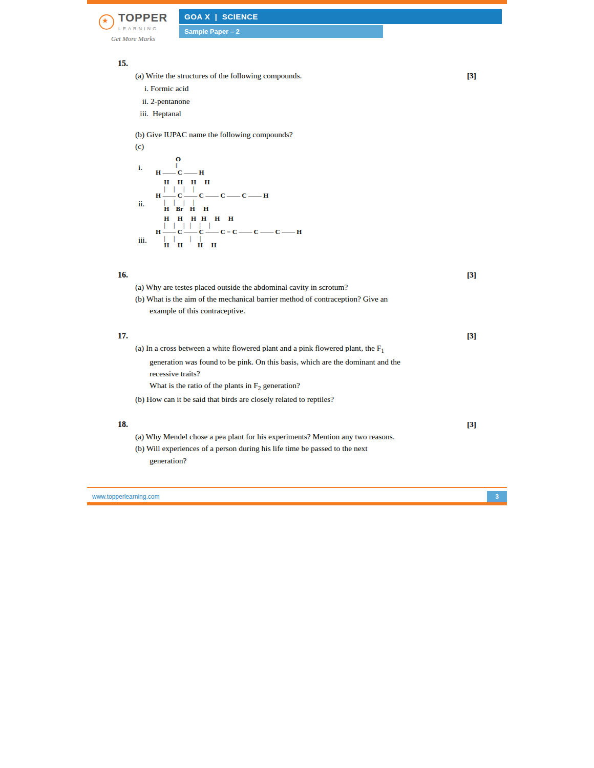TOPPER
LEARNING
Get More Marks
GOA X | SCIENCE
Sample Paper – 2
15.
(a) Write the structures of the following compounds.
[3]
Formic acid
2-pentanone
Heptanal
(b) Give IUPAC name the following compounds?
(c)
i.
O ‖ H —— C —— H
ii.
H H H H | | | | H —— C —— C —— C —— C —— H | | | | H Br H H
iii.
H H H H H H | | | | | | H —— C —— C —— C = C —— C —— C —— H | | | | H H H H
16.
[3]
(a) Why are testes placed outside the abdominal cavity in scrotum?
(b) What is the aim of the mechanical barrier method of contraception? Give an
example of this contraceptive.
17.
[3]
(a) In a cross between a white flowered plant and a pink flowered plant, the F1
generation was found to be pink. On this basis, which are the dominant and the
recessive traits?
What is the ratio of the plants in F2 generation?
(b) How can it be said that birds are closely related to reptiles?
18.
[3]
(a) Why Mendel chose a pea plant for his experiments? Mention any two reasons.
(b) Will experiences of a person during his life time be passed to the next
generation?
www.topperlearning.com
3